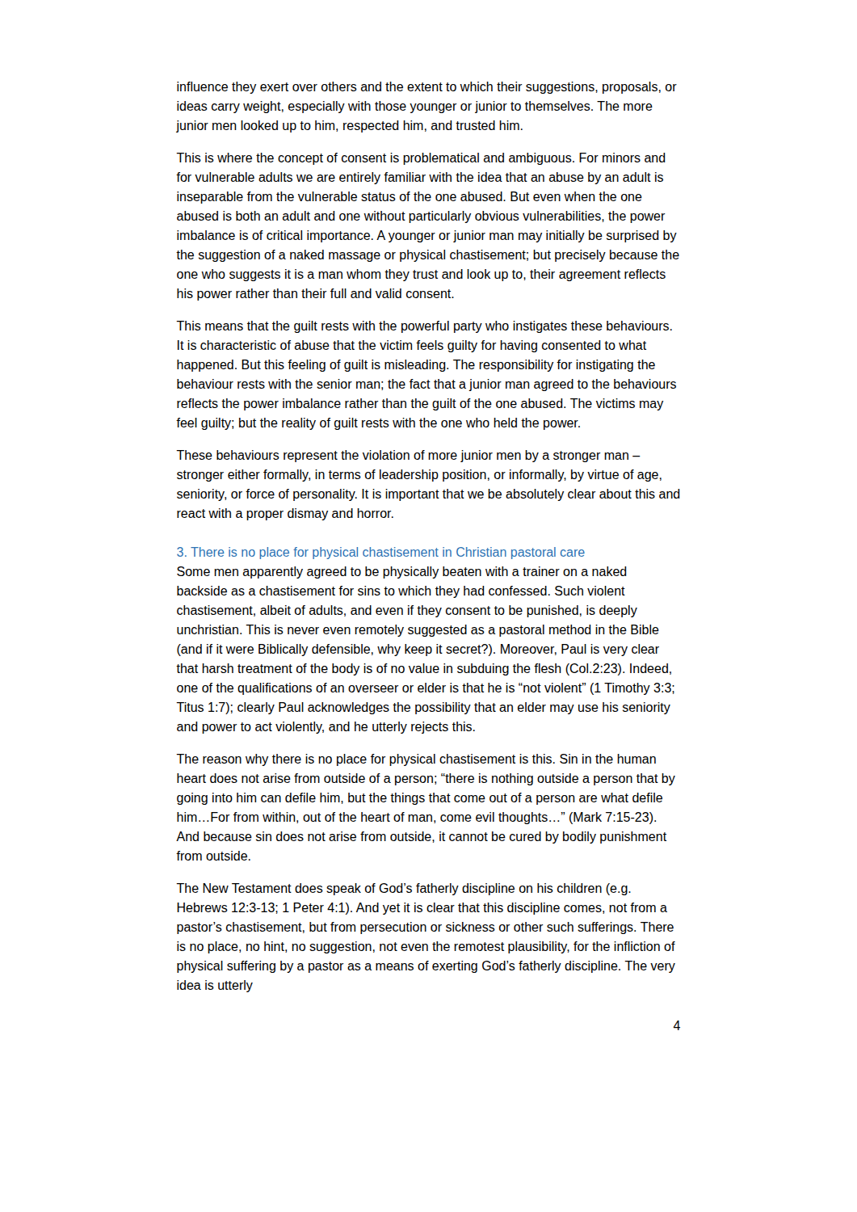influence they exert over others and the extent to which their suggestions, proposals, or ideas carry weight, especially with those younger or junior to themselves. The more junior men looked up to him, respected him, and trusted him.
This is where the concept of consent is problematical and ambiguous. For minors and for vulnerable adults we are entirely familiar with the idea that an abuse by an adult is inseparable from the vulnerable status of the one abused. But even when the one abused is both an adult and one without particularly obvious vulnerabilities, the power imbalance is of critical importance. A younger or junior man may initially be surprised by the suggestion of a naked massage or physical chastisement; but precisely because the one who suggests it is a man whom they trust and look up to, their agreement reflects his power rather than their full and valid consent.
This means that the guilt rests with the powerful party who instigates these behaviours. It is characteristic of abuse that the victim feels guilty for having consented to what happened. But this feeling of guilt is misleading. The responsibility for instigating the behaviour rests with the senior man; the fact that a junior man agreed to the behaviours reflects the power imbalance rather than the guilt of the one abused. The victims may feel guilty; but the reality of guilt rests with the one who held the power.
These behaviours represent the violation of more junior men by a stronger man – stronger either formally, in terms of leadership position, or informally, by virtue of age, seniority, or force of personality. It is important that we be absolutely clear about this and react with a proper dismay and horror.
3. There is no place for physical chastisement in Christian pastoral care
Some men apparently agreed to be physically beaten with a trainer on a naked backside as a chastisement for sins to which they had confessed. Such violent chastisement, albeit of adults, and even if they consent to be punished, is deeply unchristian. This is never even remotely suggested as a pastoral method in the Bible (and if it were Biblically defensible, why keep it secret?). Moreover, Paul is very clear that harsh treatment of the body is of no value in subduing the flesh (Col.2:23). Indeed, one of the qualifications of an overseer or elder is that he is “not violent” (1 Timothy 3:3; Titus 1:7); clearly Paul acknowledges the possibility that an elder may use his seniority and power to act violently, and he utterly rejects this.
The reason why there is no place for physical chastisement is this. Sin in the human heart does not arise from outside of a person; “there is nothing outside a person that by going into him can defile him, but the things that come out of a person are what defile him…For from within, out of the heart of man, come evil thoughts…” (Mark 7:15-23). And because sin does not arise from outside, it cannot be cured by bodily punishment from outside.
The New Testament does speak of God’s fatherly discipline on his children (e.g. Hebrews 12:3-13; 1 Peter 4:1). And yet it is clear that this discipline comes, not from a pastor’s chastisement, but from persecution or sickness or other such sufferings. There is no place, no hint, no suggestion, not even the remotest plausibility, for the infliction of physical suffering by a pastor as a means of exerting God’s fatherly discipline. The very idea is utterly
4